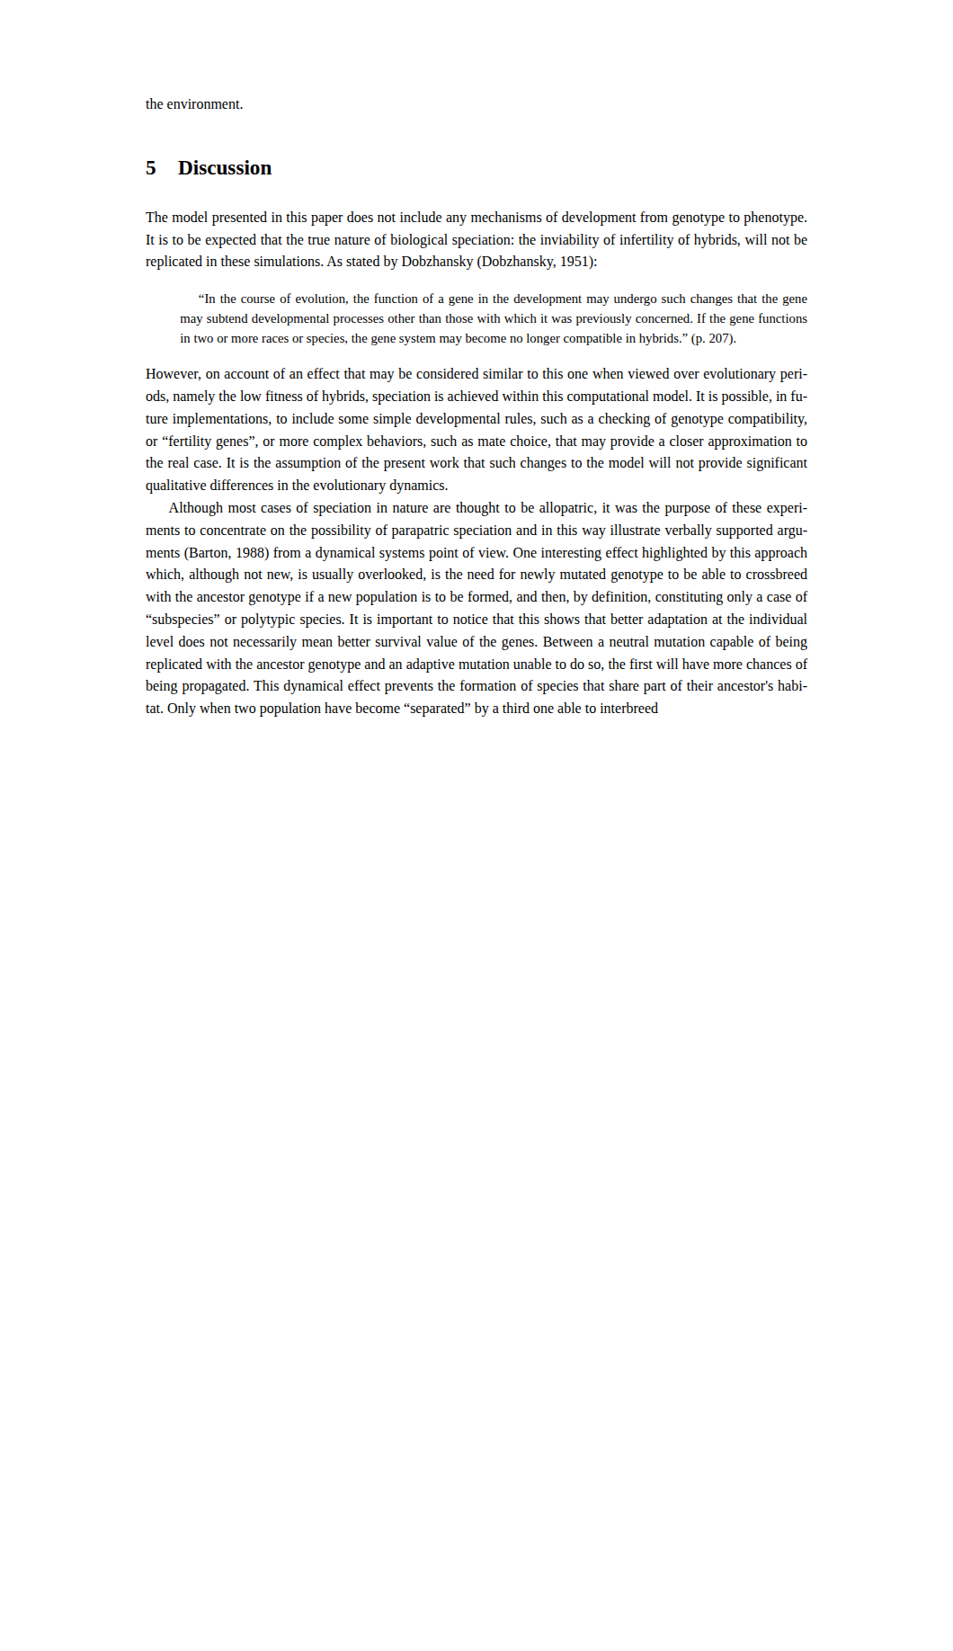the environment.
5 Discussion
The model presented in this paper does not include any mechanisms of development from genotype to phenotype. It is to be expected that the true nature of biological speciation: the inviability of infertility of hybrids, will not be replicated in these simulations. As stated by Dobzhansky (Dobzhansky, 1951):
“In the course of evolution, the function of a gene in the development may undergo such changes that the gene may subtend developmental processes other than those with which it was previously concerned. If the gene functions in two or more races or species, the gene system may become no longer compatible in hybrids.” (p. 207).
However, on account of an effect that may be considered similar to this one when viewed over evolutionary periods, namely the low fitness of hybrids, speciation is achieved within this computational model. It is possible, in future implementations, to include some simple developmental rules, such as a checking of genotype compatibility, or “fertility genes”, or more complex behaviors, such as mate choice, that may provide a closer approximation to the real case. It is the assumption of the present work that such changes to the model will not provide significant qualitative differences in the evolutionary dynamics.
Although most cases of speciation in nature are thought to be allopatric, it was the purpose of these experiments to concentrate on the possibility of parapatric speciation and in this way illustrate verbally supported arguments (Barton, 1988) from a dynamical systems point of view. One interesting effect highlighted by this approach which, although not new, is usually overlooked, is the need for newly mutated genotype to be able to crossbreed with the ancestor genotype if a new population is to be formed, and then, by definition, constituting only a case of “subspecies” or polytypic species. It is important to notice that this shows that better adaptation at the individual level does not necessarily mean better survival value of the genes. Between a neutral mutation capable of being replicated with the ancestor genotype and an adaptive mutation unable to do so, the first will have more chances of being propagated. This dynamical effect prevents the formation of species that share part of their ancestor's habitat. Only when two population have become “separated” by a third one able to interbreed
14